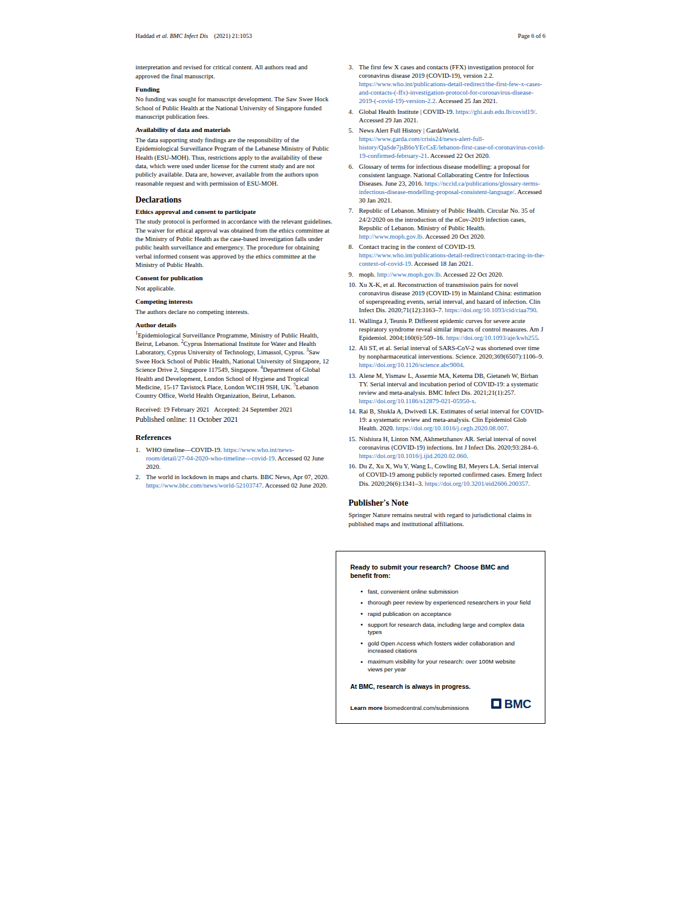Haddad et al. BMC Infect Dis (2021) 21:1053
Page 6 of 6
interpretation and revised for critical content. All authors read and approved the final manuscript.
Funding
No funding was sought for manuscript development. The Saw Swee Hock School of Public Health at the National University of Singapore funded manuscript publication fees.
Availability of data and materials
The data supporting study findings are the responsibility of the Epidemiological Surveillance Program of the Lebanese Ministry of Public Health (ESU-MOH). Thus, restrictions apply to the availability of these data, which were used under license for the current study and are not publicly available. Data are, however, available from the authors upon reasonable request and with permission of ESU-MOH.
Declarations
Ethics approval and consent to participate
The study protocol is performed in accordance with the relevant guidelines. The waiver for ethical approval was obtained from the ethics committee at the Ministry of Public Health as the case-based investigation falls under public health surveillance and emergency. The procedure for obtaining verbal informed consent was approved by the ethics committee at the Ministry of Public Health.
Consent for publication
Not applicable.
Competing interests
The authors declare no competing interests.
Author details
1Epidemiological Surveillance Programme, Ministry of Public Health, Beirut, Lebanon. 2Cyprus International Institute for Water and Health Laboratory, Cyprus University of Technology, Limassol, Cyprus. 3Saw Swee Hock School of Public Health, National University of Singapore, 12 Science Drive 2, Singapore 117549, Singapore. 4Department of Global Health and Development, London School of Hygiene and Tropical Medicine, 15-17 Tavistock Place, London WC1H 9SH, UK. 5Lebanon Country Office, World Health Organization, Beirut, Lebanon.
Received: 19 February 2021 Accepted: 24 September 2021
Published online: 11 October 2021
References
WHO timeline—COVID-19. https://www.who.int/news-room/detail/27-04-2020-who-timeline---covid-19. Accessed 02 June 2020.
The world in lockdown in maps and charts. BBC News, Apr 07, 2020. https://www.bbc.com/news/world-52103747. Accessed 02 June 2020.
The first few X cases and contacts (FFX) investigation protocol for coronavirus disease 2019 (COVID-19), version 2.2. https://www.who.int/publications-detail-redirect/the-first-few-x-cases-and-contacts-(-ffx)-investigation-protocol-for-coronavirus-disease-2019-(-covid-19)-version-2.2. Accessed 25 Jan 2021.
Global Health Institute | COVID-19. https://ghi.aub.edu.lb/covid19/. Accessed 29 Jan 2021.
News Alert Full History | GardaWorld. https://www.garda.com/crisis24/news-alert-full-history/QaSde7jsB6oYEcCsE/lebanon-first-case-of-coronavirus-covid-19-confirmed-february-21. Accessed 22 Oct 2020.
Glossary of terms for infectious disease modelling: a proposal for consistent language. National Collaborating Centre for Infectious Diseases. June 23, 2016. https://nccid.ca/publications/glossary-terms-infectious-disease-modelling-proposal-consistent-language/. Accessed 30 Jan 2021.
Republic of Lebanon. Ministry of Public Health. Circular No. 35 of 24/2/2020 on the introduction of the nCov-2019 infection cases, Republic of Lebanon. Ministry of Public Health. http://www.moph.gov.lb. Accessed 20 Oct 2020.
Contact tracing in the context of COVID-19. https://www.who.int/publications-detail-redirect/contact-tracing-in-the-context-of-covid-19. Accessed 18 Jan 2021.
moph. http://www.moph.gov.lb. Accessed 22 Oct 2020.
Xu X-K, et al. Reconstruction of transmission pairs for novel coronavirus disease 2019 (COVID-19) in Mainland China: estimation of superspreading events, serial interval, and hazard of infection. Clin Infect Dis. 2020;71(12):3163–7. https://doi.org/10.1093/cid/ciaa790.
Wallinga J, Teunis P. Different epidemic curves for severe acute respiratory syndrome reveal similar impacts of control measures. Am J Epidemiol. 2004;160(6):509–16. https://doi.org/10.1093/aje/kwh255.
Ali ST, et al. Serial interval of SARS-CoV-2 was shortened over time by nonpharmaceutical interventions. Science. 2020;369(6507):1106–9. https://doi.org/10.1126/science.abc9004.
Alene M, Yismaw L, Assemie MA, Ketema DB, Gietaneh W, Birhan TY. Serial interval and incubation period of COVID-19: a systematic review and meta-analysis. BMC Infect Dis. 2021;21(1):257. https://doi.org/10.1186/s12879-021-05950-x.
Rai B, Shukla A, Dwivedi LK. Estimates of serial interval for COVID-19: a systematic review and meta-analysis. Clin Epidemiol Glob Health. 2020. https://doi.org/10.1016/j.cegh.2020.08.007.
Nishiura H, Linton NM, Akhmetzhanov AR. Serial interval of novel coronavirus (COVID-19) infections. Int J Infect Dis. 2020;93:284–6. https://doi.org/10.1016/j.ijid.2020.02.060.
Du Z, Xu X, Wu Y, Wang L, Cowling BJ, Meyers LA. Serial interval of COVID-19 among publicly reported confirmed cases. Emerg Infect Dis. 2020;26(6):1341–3. https://doi.org/10.3201/eid2606.200357.
Publisher's Note
Springer Nature remains neutral with regard to jurisdictional claims in published maps and institutional affiliations.
Ready to submit your research? Choose BMC and benefit from:
fast, convenient online submission
thorough peer review by experienced researchers in your field
rapid publication on acceptance
support for research data, including large and complex data types
gold Open Access which fosters wider collaboration and increased citations
maximum visibility for your research: over 100M website views per year
At BMC, research is always in progress.
Learn more biomedcentral.com/submissions
BMC